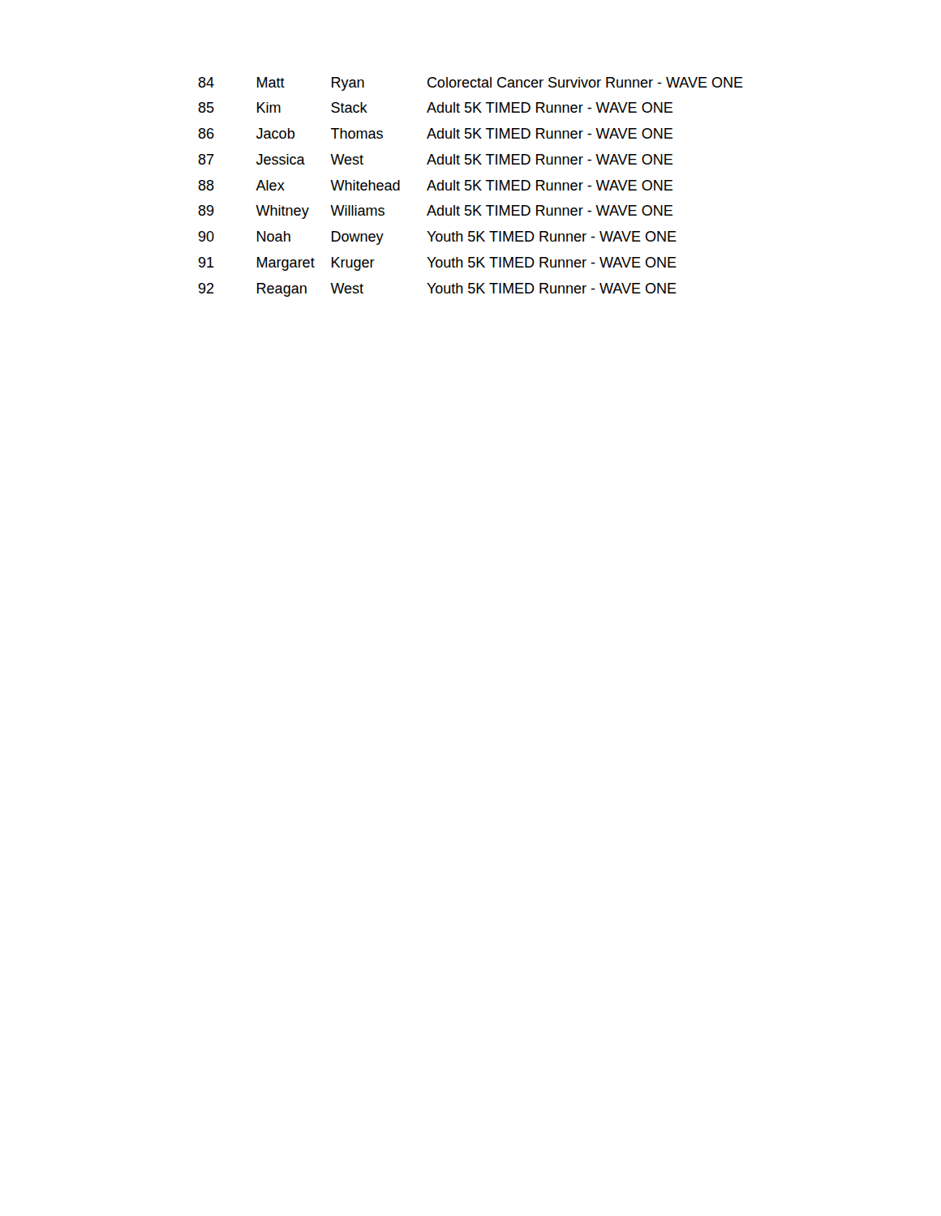| 84 | Matt | Ryan | Colorectal Cancer Survivor Runner - WAVE ONE |
| 85 | Kim | Stack | Adult 5K TIMED Runner - WAVE ONE |
| 86 | Jacob | Thomas | Adult 5K TIMED Runner - WAVE ONE |
| 87 | Jessica | West | Adult 5K TIMED Runner - WAVE ONE |
| 88 | Alex | Whitehead | Adult 5K TIMED Runner - WAVE ONE |
| 89 | Whitney | Williams | Adult 5K TIMED Runner - WAVE ONE |
| 90 | Noah | Downey | Youth 5K TIMED Runner - WAVE ONE |
| 91 | Margaret | Kruger | Youth 5K TIMED Runner - WAVE ONE |
| 92 | Reagan | West | Youth 5K TIMED Runner - WAVE ONE |